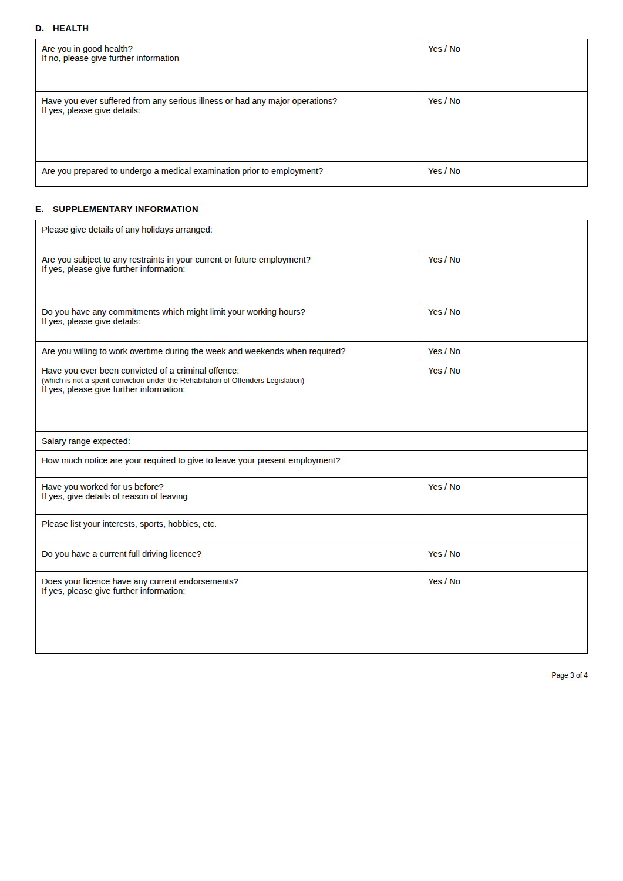D. HEALTH
| Are you in good health? If no, please give further information | Yes / No |
| Have you ever suffered from any serious illness or had any major operations? If yes, please give details: | Yes / No |
| Are you prepared to undergo a medical examination prior to employment? | Yes / No |
E. SUPPLEMENTARY INFORMATION
| Please give details of any holidays arranged: |
| Are you subject to any restraints in your current or future employment? If yes, please give further information: | Yes / No |
| Do you have any commitments which might limit your working hours? If yes, please give details: | Yes / No |
| Are you willing to work overtime during the week and weekends when required? | Yes / No |
| Have you ever been convicted of a criminal offence: (which is not a spent conviction under the Rehabilation of Offenders Legislation) If yes, please give further information: | Yes / No |
| Salary range expected: |
| How much notice are your required to give to leave your present employment? |
| Have you worked for us before? If yes, give details of reason of leaving | Yes / No |
| Please list your interests, sports, hobbies, etc. |
| Do you have a current full driving licence? | Yes / No |
| Does your licence have any current endorsements? If yes, please give further information: | Yes / No |
Page 3 of 4